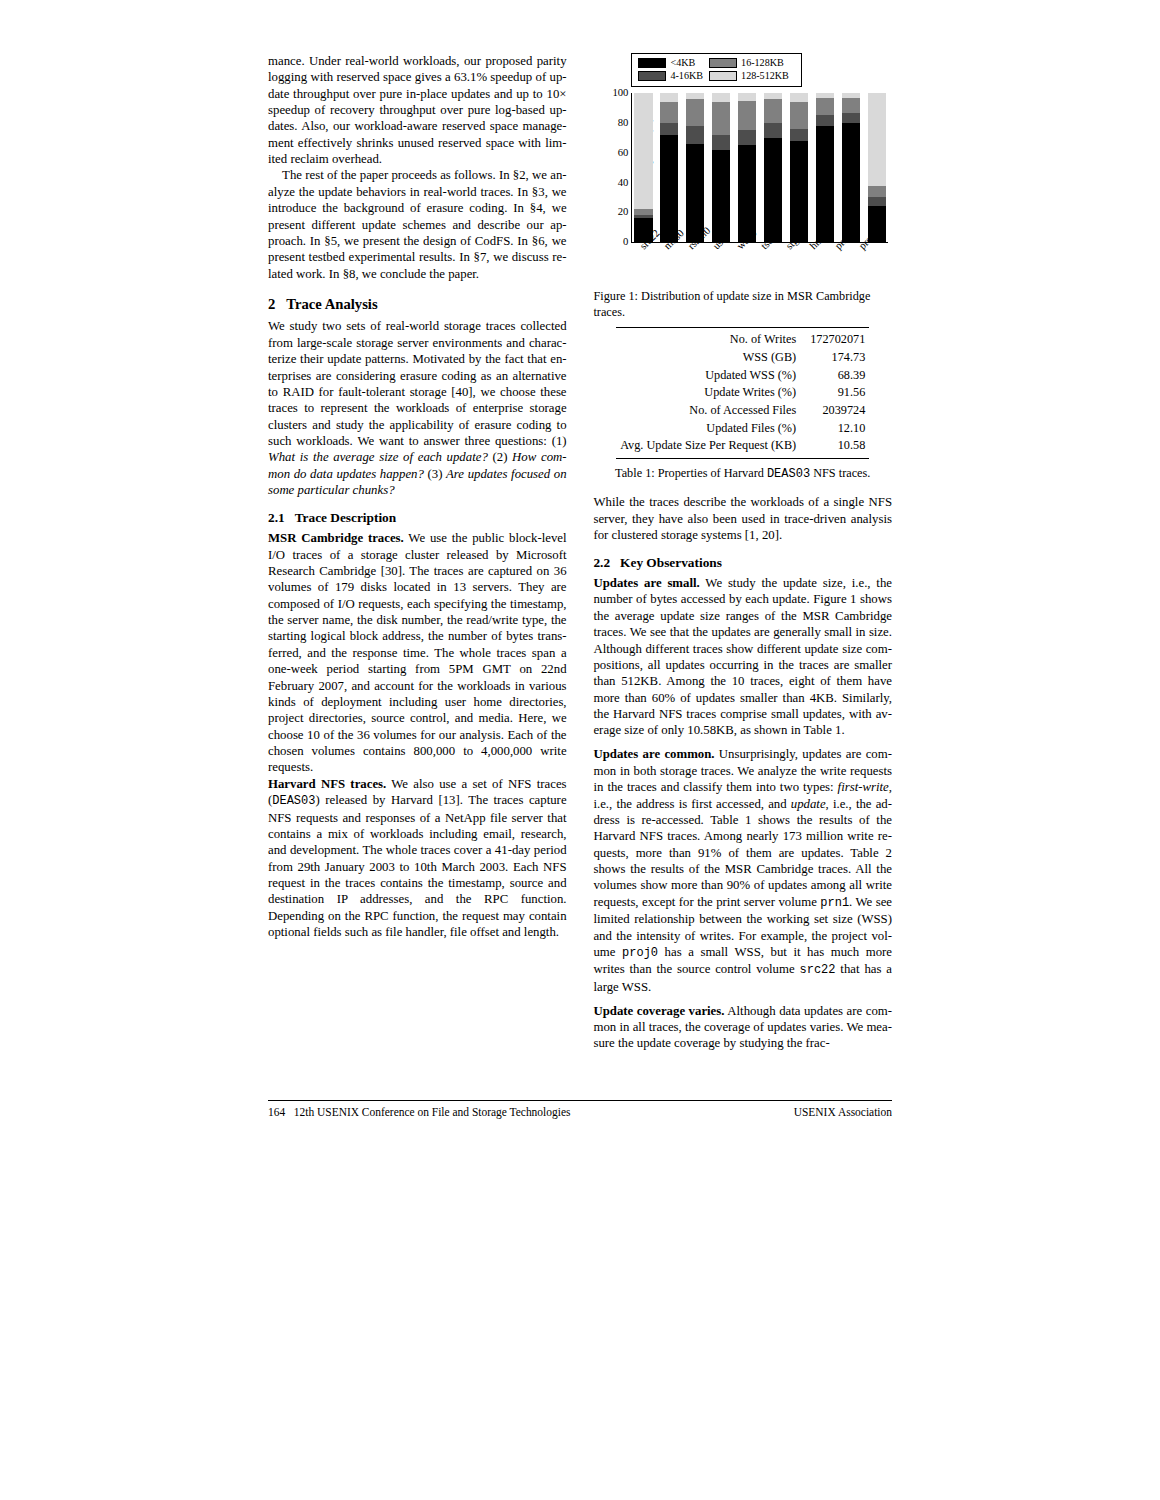mance. Under real-world workloads, our proposed parity logging with reserved space gives a 63.1% speedup of update throughput over pure in-place updates and up to 10× speedup of recovery throughput over pure log-based updates. Also, our workload-aware reserved space management effectively shrinks unused reserved space with limited reclaim overhead.
The rest of the paper proceeds as follows. In §2, we analyze the update behaviors in real-world traces. In §3, we introduce the background of erasure coding. In §4, we present different update schemes and describe our approach. In §5, we present the design of CodFS. In §6, we present testbed experimental results. In §7, we discuss related work. In §8, we conclude the paper.
2 Trace Analysis
We study two sets of real-world storage traces collected from large-scale storage server environments and characterize their update patterns. Motivated by the fact that enterprises are considering erasure coding as an alternative to RAID for fault-tolerant storage [40], we choose these traces to represent the workloads of enterprise storage clusters and study the applicability of erasure coding to such workloads. We want to answer three questions: (1) What is the average size of each update? (2) How common do data updates happen? (3) Are updates focused on some particular chunks?
2.1 Trace Description
MSR Cambridge traces. We use the public block-level I/O traces of a storage cluster released by Microsoft Research Cambridge [30]. The traces are captured on 36 volumes of 179 disks located in 13 servers. They are composed of I/O requests, each specifying the timestamp, the server name, the disk number, the read/write type, the starting logical block address, the number of bytes transferred, and the response time. The whole traces span a one-week period starting from 5PM GMT on 22nd February 2007, and account for the workloads in various kinds of deployment including user home directories, project directories, source control, and media. Here, we choose 10 of the 36 volumes for our analysis. Each of the chosen volumes contains 800,000 to 4,000,000 write requests.
Harvard NFS traces. We also use a set of NFS traces (DEAS03) released by Harvard [13]. The traces capture NFS requests and responses of a NetApp file server that contains a mix of workloads including email, research, and development. The whole traces cover a 41-day period from 29th January 2003 to 10th March 2003. Each NFS request in the traces contains the timestamp, source and destination IP addresses, and the RPC function. Depending on the RPC function, the request may contain optional fields such as file handler, file offset and length.
| <4KB | 16-128KB |
| 4-16KB | 128-512KB |
Amount of updates (%)
100 80 60 40 20 0
src22 mds0 rsrch0 usr0 web0 ts0 stg0 hm0 prn1 proj0
Figure 1: Distribution of update size in MSR Cambridge traces.
| No. of Writes | 172702071 |
| WSS (GB) | 174.73 |
| Updated WSS (%) | 68.39 |
| Update Writes (%) | 91.56 |
| No. of Accessed Files | 2039724 |
| Updated Files (%) | 12.10 |
| Avg. Update Size Per Request (KB) | 10.58 |
Table 1: Properties of Harvard DEAS03 NFS traces.
While the traces describe the workloads of a single NFS server, they have also been used in trace-driven analysis for clustered storage systems [1, 20].
2.2 Key Observations
Updates are small. We study the update size, i.e., the number of bytes accessed by each update. Figure 1 shows the average update size ranges of the MSR Cambridge traces. We see that the updates are generally small in size. Although different traces show different update size compositions, all updates occurring in the traces are smaller than 512KB. Among the 10 traces, eight of them have more than 60% of updates smaller than 4KB. Similarly, the Harvard NFS traces comprise small updates, with average size of only 10.58KB, as shown in Table 1.
Updates are common. Unsurprisingly, updates are common in both storage traces. We analyze the write requests in the traces and classify them into two types: first-write, i.e., the address is first accessed, and update, i.e., the address is re-accessed. Table 1 shows the results of the Harvard NFS traces. Among nearly 173 million write requests, more than 91% of them are updates. Table 2 shows the results of the MSR Cambridge traces. All the volumes show more than 90% of updates among all write requests, except for the print server volume prn1. We see limited relationship between the working set size (WSS) and the intensity of writes. For example, the project volume proj0 has a small WSS, but it has much more writes than the source control volume src22 that has a large WSS.
Update coverage varies. Although data updates are common in all traces, the coverage of updates varies. We measure the update coverage by studying the frac-
164 12th USENIX Conference on File and Storage Technologies
USENIX Association